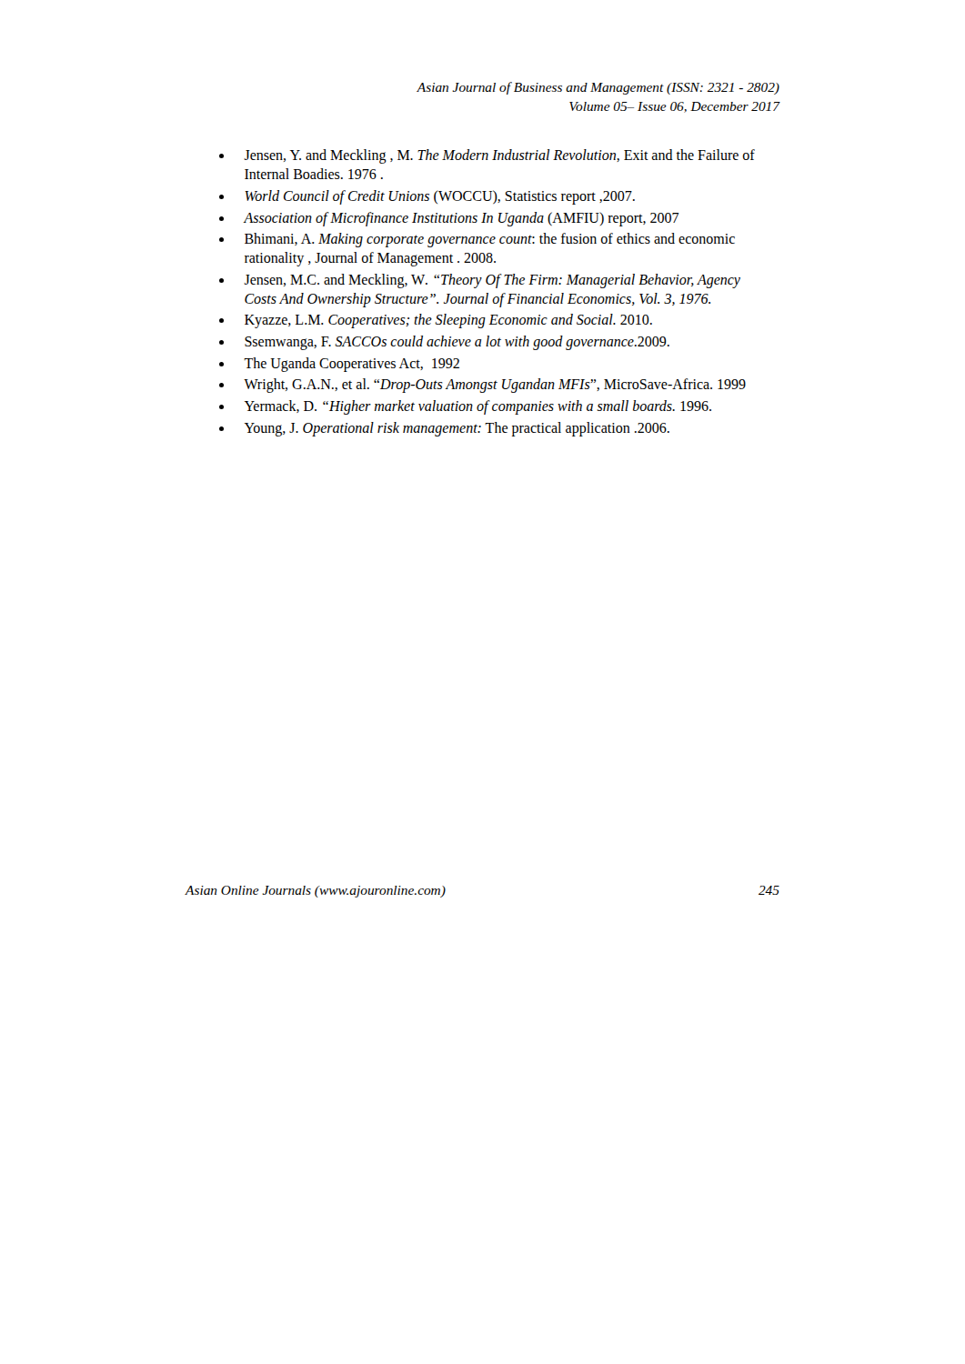Asian Journal of Business and Management (ISSN: 2321 - 2802)
Volume 05– Issue 06, December 2017
Jensen, Y. and Meckling , M. The Modern Industrial Revolution, Exit and the Failure of Internal Boadies. 1976 .
World Council of Credit Unions (WOCCU), Statistics report ,2007.
Association of Microfinance Institutions In Uganda (AMFIU) report, 2007
Bhimani, A. Making corporate governance count: the fusion of ethics and economic rationality , Journal of Management . 2008.
Jensen, M.C. and Meckling, W. “Theory Of The Firm: Managerial Behavior, Agency Costs And Ownership Structure”. Journal of Financial Economics, Vol. 3, 1976.
Kyazze, L.M. Cooperatives; the Sleeping Economic and Social. 2010.
Ssemwanga, F. SACCOs could achieve a lot with good governance.2009.
The Uganda Cooperatives Act, 1992
Wright, G.A.N., et al. “Drop-Outs Amongst Ugandan MFIs”, MicroSave-Africa. 1999
Yermack, D. “Higher market valuation of companies with a small boards. 1996.
Young, J. Operational risk management: The practical application .2006.
Asian Online Journals (www.ajouronline.com)
245